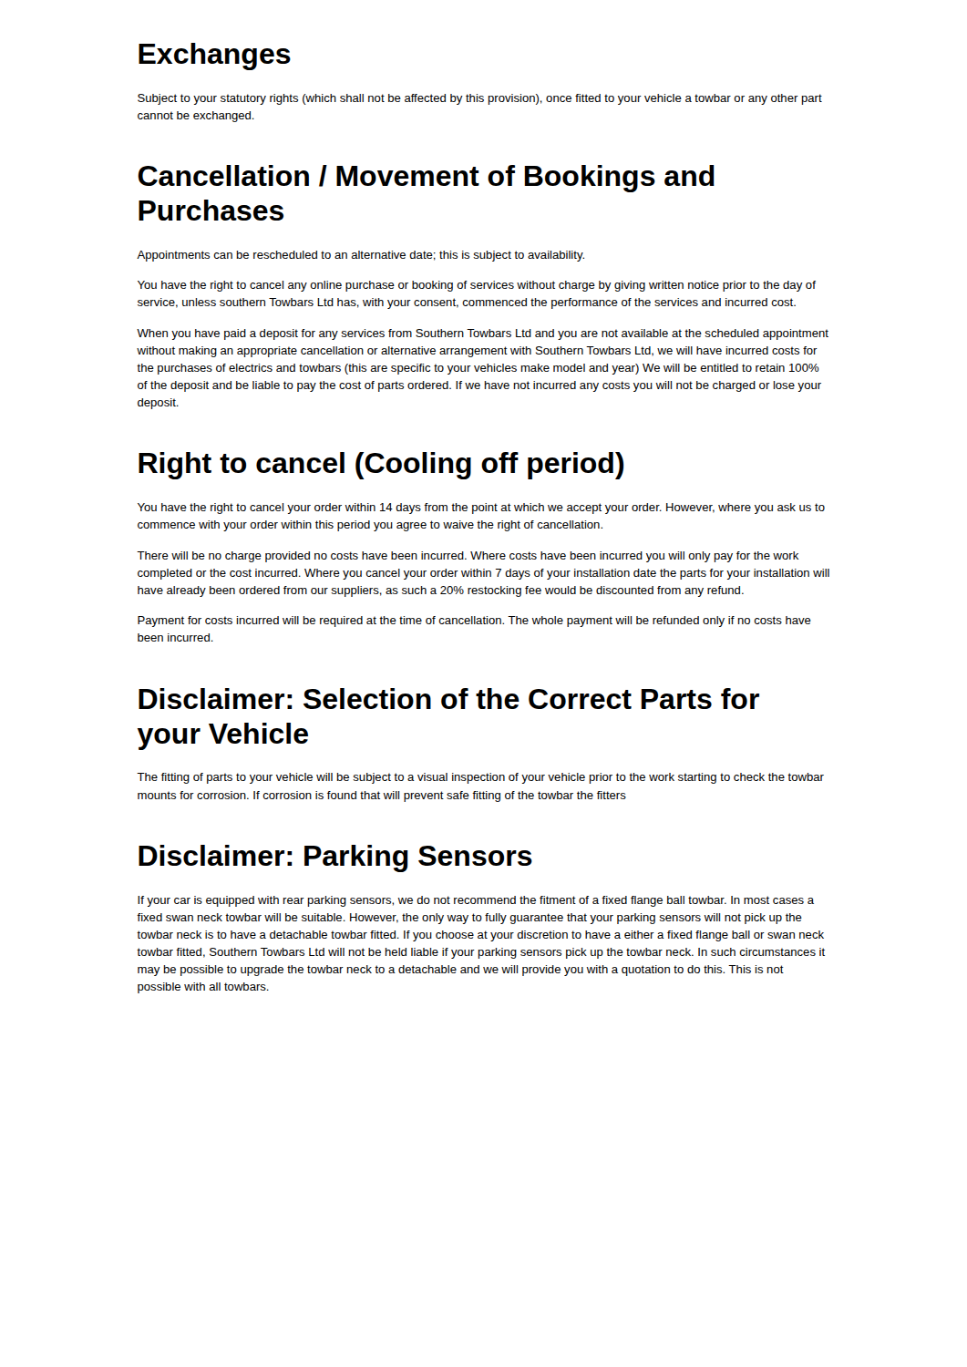Exchanges
Subject to your statutory rights (which shall not be affected by this provision), once fitted to your vehicle a towbar or any other part cannot be exchanged.
Cancellation / Movement of Bookings and Purchases
Appointments can be rescheduled to an alternative date; this is subject to availability.
You have the right to cancel any online purchase or booking of services without charge by giving written notice prior to the day of service, unless southern Towbars Ltd has, with your consent, commenced the performance of the services and incurred cost.
When you have paid a deposit for any services from Southern Towbars Ltd and you are not available at the scheduled appointment without making an appropriate cancellation or alternative arrangement with Southern Towbars Ltd, we will have incurred costs for the purchases of electrics and towbars (this are specific to your vehicles make model and year) We will be entitled to retain 100% of the deposit and be liable to pay the cost of parts ordered. If we have not incurred any costs you will not be charged or lose your deposit.
Right to cancel (Cooling off period)
You have the right to cancel your order within 14 days from the point at which we accept your order. However, where you ask us to commence with your order within this period you agree to waive the right of cancellation.
There will be no charge provided no costs have been incurred. Where costs have been incurred you will only pay for the work completed or the cost incurred. Where you cancel your order within 7 days of your installation date the parts for your installation will have already been ordered from our suppliers, as such a 20% restocking fee would be discounted from any refund.
Payment for costs incurred will be required at the time of cancellation. The whole payment will be refunded only if no costs have been incurred.
Disclaimer: Selection of the Correct Parts for your Vehicle
The fitting of parts to your vehicle will be subject to a visual inspection of your vehicle prior to the work starting to check the towbar mounts for corrosion. If corrosion is found that will prevent safe fitting of the towbar the fitters
Disclaimer: Parking Sensors
If your car is equipped with rear parking sensors, we do not recommend the fitment of a fixed flange ball towbar. In most cases a fixed swan neck towbar will be suitable. However, the only way to fully guarantee that your parking sensors will not pick up the towbar neck is to have a detachable towbar fitted. If you choose at your discretion to have a either a fixed flange ball or swan neck towbar fitted, Southern Towbars Ltd will not be held liable if your parking sensors pick up the towbar neck. In such circumstances it may be possible to upgrade the towbar neck to a detachable and we will provide you with a quotation to do this. This is not possible with all towbars.